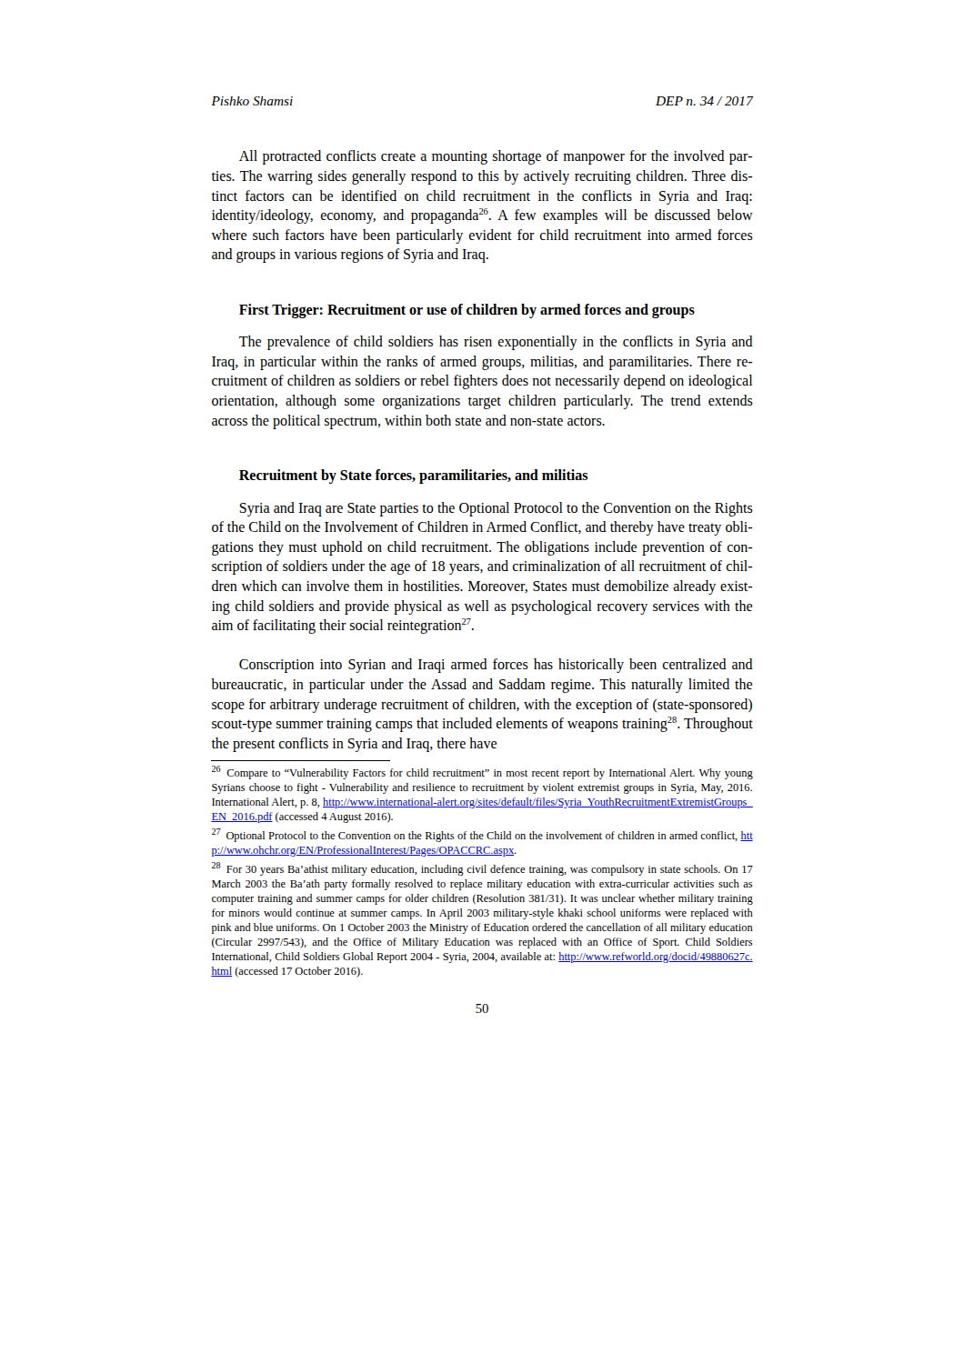Pishko Shamsi DEP n. 34 / 2017
All protracted conflicts create a mounting shortage of manpower for the involved parties. The warring sides generally respond to this by actively recruiting children. Three distinct factors can be identified on child recruitment in the conflicts in Syria and Iraq: identity/ideology, economy, and propaganda26. A few examples will be discussed below where such factors have been particularly evident for child recruitment into armed forces and groups in various regions of Syria and Iraq.
First Trigger: Recruitment or use of children by armed forces and groups
The prevalence of child soldiers has risen exponentially in the conflicts in Syria and Iraq, in particular within the ranks of armed groups, militias, and paramilitaries. There recruitment of children as soldiers or rebel fighters does not necessarily depend on ideological orientation, although some organizations target children particularly. The trend extends across the political spectrum, within both state and non-state actors.
Recruitment by State forces, paramilitaries, and militias
Syria and Iraq are State parties to the Optional Protocol to the Convention on the Rights of the Child on the Involvement of Children in Armed Conflict, and thereby have treaty obligations they must uphold on child recruitment. The obligations include prevention of conscription of soldiers under the age of 18 years, and criminalization of all recruitment of children which can involve them in hostilities. Moreover, States must demobilize already existing child soldiers and provide physical as well as psychological recovery services with the aim of facilitating their social reintegration27.
Conscription into Syrian and Iraqi armed forces has historically been centralized and bureaucratic, in particular under the Assad and Saddam regime. This naturally limited the scope for arbitrary underage recruitment of children, with the exception of (state-sponsored) scout-type summer training camps that included elements of weapons training28. Throughout the present conflicts in Syria and Iraq, there have
26 Compare to “Vulnerability Factors for child recruitment” in most recent report by International Alert. Why young Syrians choose to fight - Vulnerability and resilience to recruitment by violent extremist groups in Syria, May, 2016. International Alert, p. 8, http://www.international-alert.org/sites/default/files/Syria_YouthRecruitmentExtremistGroups_EN_2016.pdf (accessed 4 August 2016).
27 Optional Protocol to the Convention on the Rights of the Child on the involvement of children in armed conflict, http://www.ohchr.org/EN/ProfessionalInterest/Pages/OPACCRC.aspx.
28 For 30 years Ba’athist military education, including civil defence training, was compulsory in state schools. On 17 March 2003 the Ba’ath party formally resolved to replace military education with extra-curricular activities such as computer training and summer camps for older children (Resolution 381/31). It was unclear whether military training for minors would continue at summer camps. In April 2003 military-style khaki school uniforms were replaced with pink and blue uniforms. On 1 October 2003 the Ministry of Education ordered the cancellation of all military education (Circular 2997/543), and the Office of Military Education was replaced with an Office of Sport. Child Soldiers International, Child Soldiers Global Report 2004 - Syria, 2004, available at: http://www.refworld.org/docid/49880627c.html (accessed 17 October 2016).
50